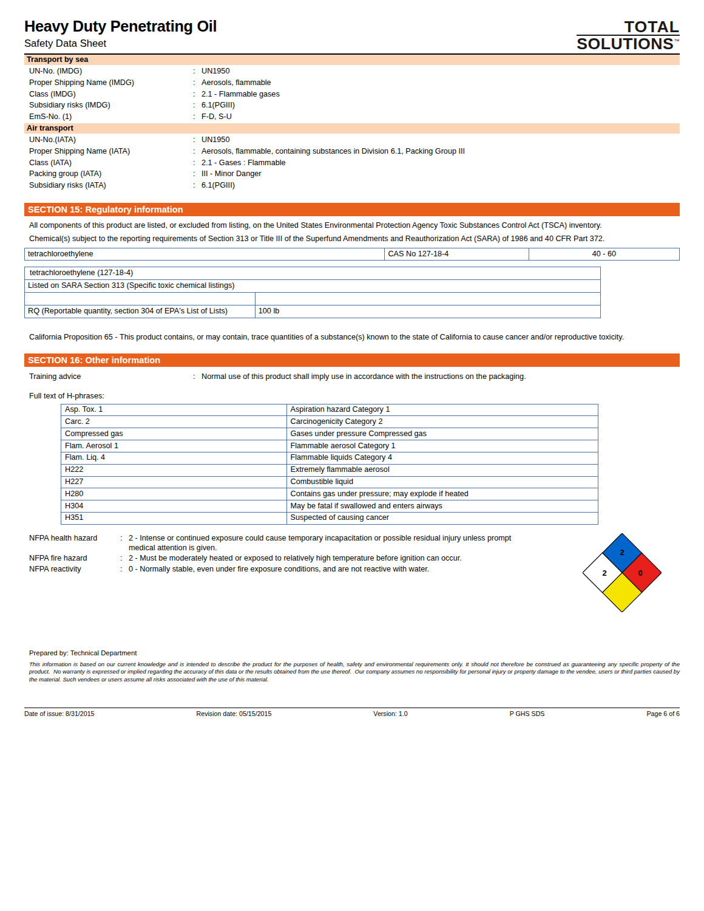Heavy Duty Penetrating Oil
Safety Data Sheet
TOTAL
SOLUTIONS™
Transport by sea
| UN-No. (IMDG) | : | UN1950 |
| Proper Shipping Name (IMDG) | : | Aerosols, flammable |
| Class (IMDG) | : | 2.1 - Flammable gases |
| Subsidiary risks (IMDG) | : | 6.1(PGIII) |
| EmS-No. (1) | : | F-D, S-U |
Air transport
| UN-No.(IATA) | : | UN1950 |
| Proper Shipping Name (IATA) | : | Aerosols, flammable, containing substances in Division 6.1, Packing Group III |
| Class (IATA) | : | 2.1 - Gases : Flammable |
| Packing group (IATA) | : | III - Minor Danger |
| Subsidiary risks (IATA) | : | 6.1(PGIII) |
SECTION 15: Regulatory information
All components of this product are listed, or excluded from listing, on the United States Environmental Protection Agency Toxic Substances Control Act (TSCA) inventory.
Chemical(s) subject to the reporting requirements of Section 313 or Title III of the Superfund Amendments and Reauthorization Act (SARA) of 1986 and 40 CFR Part 372.
| tetrachloroethylene | CAS No 127-18-4 | 40 - 60 |
| tetrachloroethylene (127-18-4) |
| Listed on SARA Section 313 (Specific toxic chemical listings) |
| RQ (Reportable quantity, section 304 of EPA's List of Lists) | 100 lb |
California Proposition 65 - This product contains, or may contain, trace quantities of a substance(s) known to the state of California to cause cancer and/or reproductive toxicity.
SECTION 16: Other information
| Training advice | : | Normal use of this product shall imply use in accordance with the instructions on the packaging. |
Full text of H-phrases:
| Asp. Tox. 1 | Aspiration hazard Category 1 |
| Carc. 2 | Carcinogenicity Category 2 |
| Compressed gas | Gases under pressure Compressed gas |
| Flam. Aerosol 1 | Flammable aerosol Category 1 |
| Flam. Liq. 4 | Flammable liquids Category 4 |
| H222 | Extremely flammable aerosol |
| H227 | Combustible liquid |
| H280 | Contains gas under pressure; may explode if heated |
| H304 | May be fatal if swallowed and enters airways |
| H351 | Suspected of causing cancer |
| NFPA health hazard | : | 2 - Intense or continued exposure could cause temporary incapacitation or possible residual injury unless prompt medical attention is given. |
| NFPA fire hazard | : | 2 - Must be moderately heated or exposed to relatively high temperature before ignition can occur. |
| NFPA reactivity | : | 0 - Normally stable, even under fire exposure conditions, and are not reactive with water. |
2 2 0
Prepared by: Technical Department
This information is based on our current knowledge and is intended to describe the product for the purposes of health, safety and environmental requirements only. It should not therefore be construed as guaranteeing any specific property of the product. No warranty is expressed or implied regarding the accuracy of this data or the results obtained from the use thereof. Our company assumes no responsibility for personal injury or property damage to the vendee, users or third parties caused by the material. Such vendees or users assume all risks associated with the use of this material.
Date of issue: 8/31/2015 Revision date: 05/15/2015 Version: 1.0 P GHS SDS Page 6 of 6